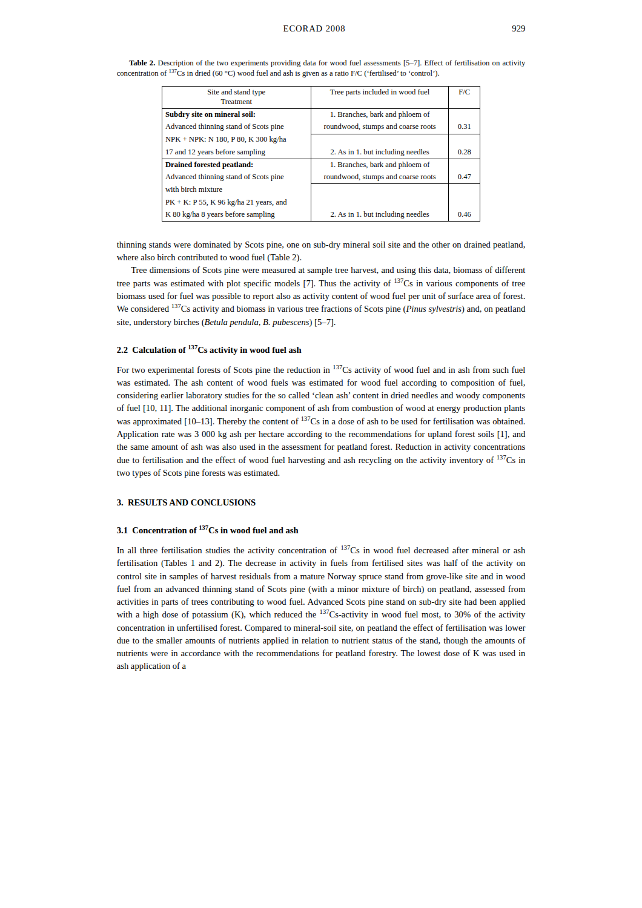ECORAD 2008 929
Table 2. Description of the two experiments providing data for wood fuel assessments [5–7]. Effect of fertilisation on activity concentration of 137Cs in dried (60 °C) wood fuel and ash is given as a ratio F/C (‘fertilised’ to ‘control’).
| Site and stand type Treatment | Tree parts included in wood fuel | F/C |
| --- | --- | --- |
| Subdry site on mineral soil: | 1. Branches, bark and phloem of | |
| Advanced thinning stand of Scots pine | roundwood, stumps and coarse roots | 0.31 |
| NPK + NPK: N 180, P 80, K 300 kg/ha | | |
| 17 and 12 years before sampling | 2. As in 1. but including needles | 0.28 |
| Drained forested peatland: | 1. Branches, bark and phloem of | |
| Advanced thinning stand of Scots pine | roundwood, stumps and coarse roots | 0.47 |
| with birch mixture | | |
| PK + K: P 55, K 96 kg/ha 21 years, and | | |
| K 80 kg/ha 8 years before sampling | 2. As in 1. but including needles | 0.46 |
thinning stands were dominated by Scots pine, one on sub-dry mineral soil site and the other on drained peatland, where also birch contributed to wood fuel (Table 2).
Tree dimensions of Scots pine were measured at sample tree harvest, and using this data, biomass of different tree parts was estimated with plot specific models [7]. Thus the activity of 137Cs in various components of tree biomass used for fuel was possible to report also as activity content of wood fuel per unit of surface area of forest. We considered 137Cs activity and biomass in various tree fractions of Scots pine (Pinus sylvestris) and, on peatland site, understory birches (Betula pendula, B. pubescens) [5–7].
2.2 Calculation of 137Cs activity in wood fuel ash
For two experimental forests of Scots pine the reduction in 137Cs activity of wood fuel and in ash from such fuel was estimated. The ash content of wood fuels was estimated for wood fuel according to composition of fuel, considering earlier laboratory studies for the so called ‘clean ash’ content in dried needles and woody components of fuel [10, 11]. The additional inorganic component of ash from combustion of wood at energy production plants was approximated [10–13]. Thereby the content of 137Cs in a dose of ash to be used for fertilisation was obtained. Application rate was 3 000 kg ash per hectare according to the recommendations for upland forest soils [1], and the same amount of ash was also used in the assessment for peatland forest. Reduction in activity concentrations due to fertilisation and the effect of wood fuel harvesting and ash recycling on the activity inventory of 137Cs in two types of Scots pine forests was estimated.
3. RESULTS AND CONCLUSIONS
3.1 Concentration of 137Cs in wood fuel and ash
In all three fertilisation studies the activity concentration of 137Cs in wood fuel decreased after mineral or ash fertilisation (Tables 1 and 2). The decrease in activity in fuels from fertilised sites was half of the activity on control site in samples of harvest residuals from a mature Norway spruce stand from grove-like site and in wood fuel from an advanced thinning stand of Scots pine (with a minor mixture of birch) on peatland, assessed from activities in parts of trees contributing to wood fuel. Advanced Scots pine stand on sub-dry site had been applied with a high dose of potassium (K), which reduced the 137Cs-activity in wood fuel most, to 30% of the activity concentration in unfertilised forest. Compared to mineral-soil site, on peatland the effect of fertilisation was lower due to the smaller amounts of nutrients applied in relation to nutrient status of the stand, though the amounts of nutrients were in accordance with the recommendations for peatland forestry. The lowest dose of K was used in ash application of a